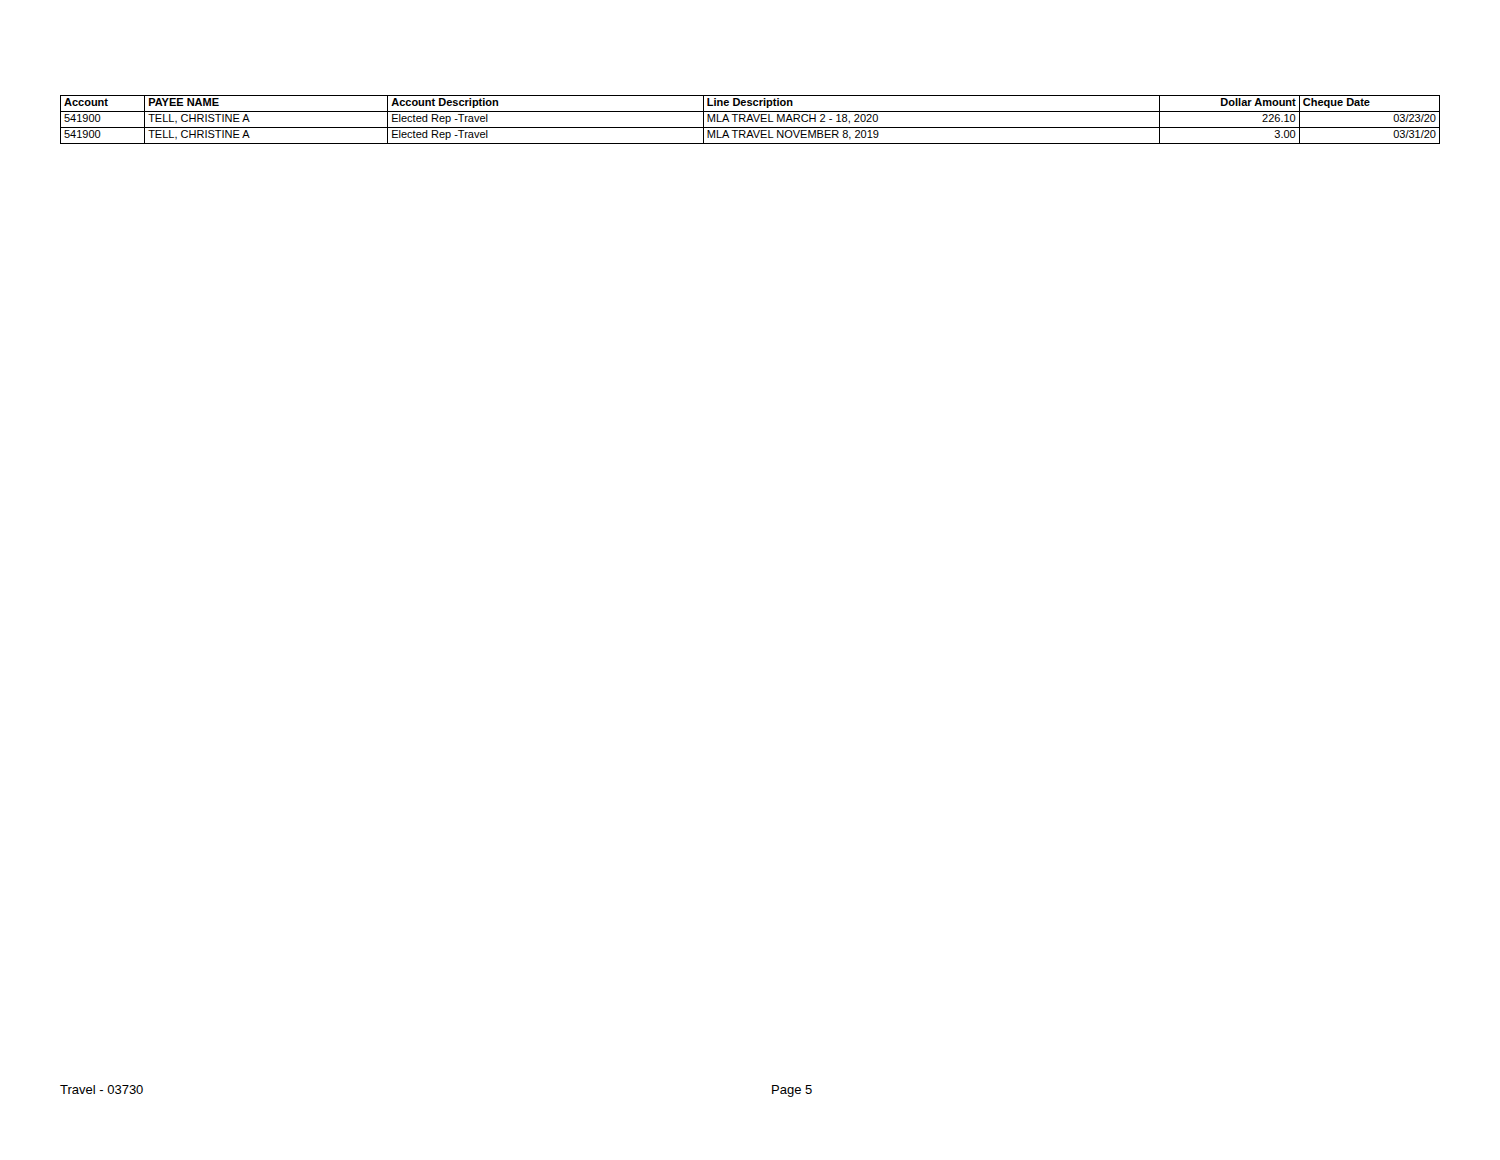| Account | PAYEE NAME | Account Description | Line Description | Dollar Amount | Cheque Date |
| --- | --- | --- | --- | --- | --- |
| 541900 | TELL, CHRISTINE A | Elected Rep -Travel | MLA TRAVEL MARCH 2 - 18, 2020 | 226.10 | 03/23/20 |
| 541900 | TELL, CHRISTINE A | Elected Rep -Travel | MLA TRAVEL NOVEMBER 8, 2019 | 3.00 | 03/31/20 |
Travel - 03730
Page 5